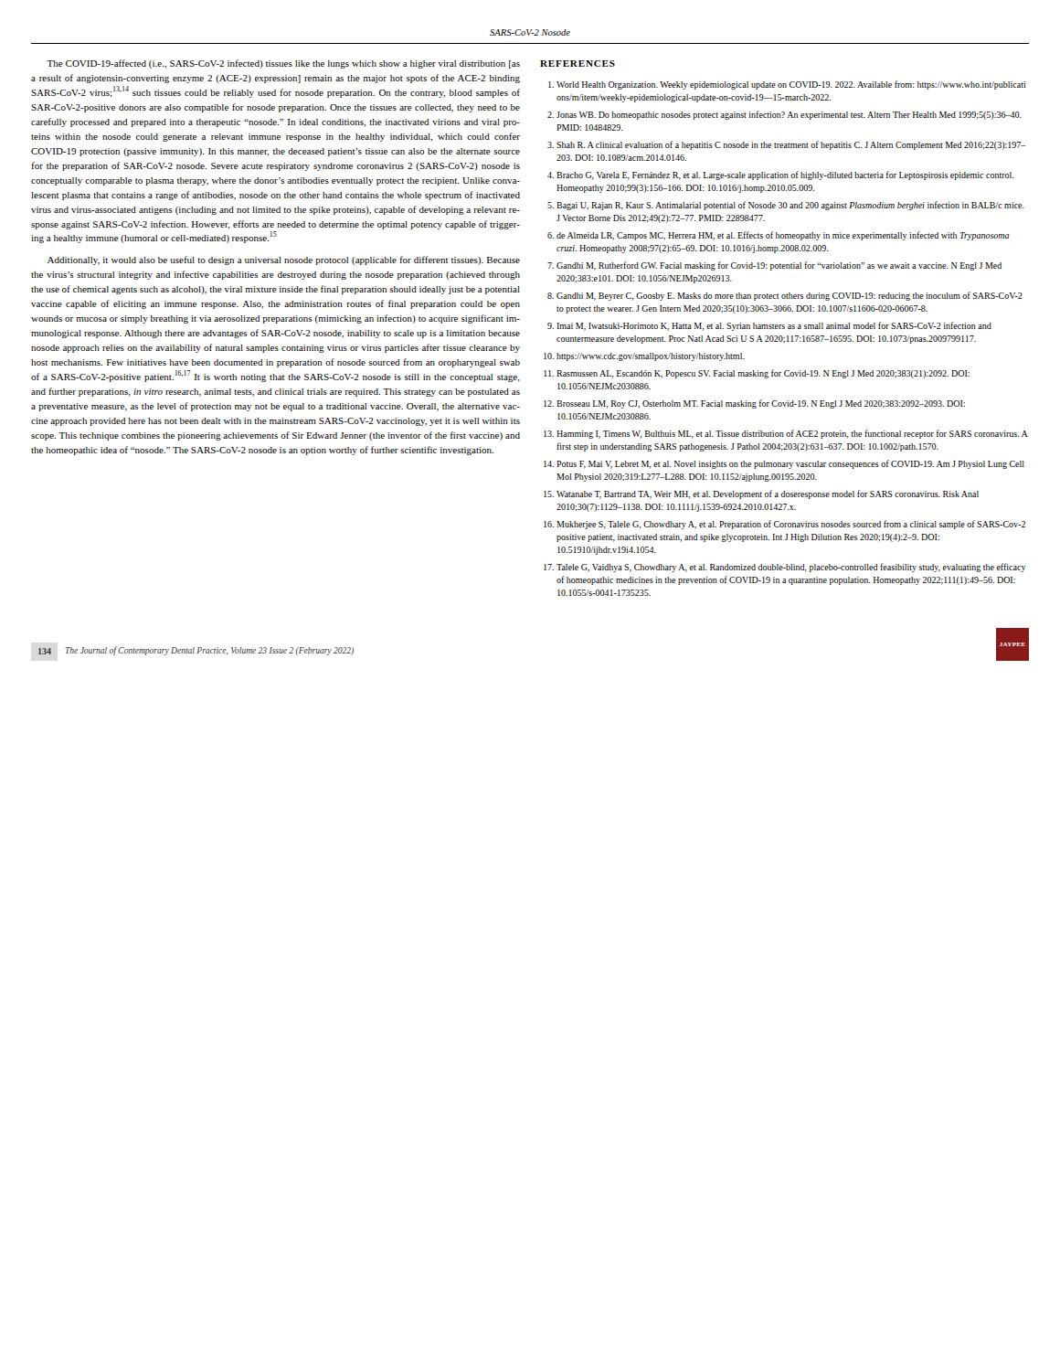SARS-CoV-2 Nosode
The COVID-19-affected (i.e., SARS-CoV-2 infected) tissues like the lungs which show a higher viral distribution [as a result of angiotensin-converting enzyme 2 (ACE-2) expression] remain as the major hot spots of the ACE-2 binding SARS-CoV-2 virus;13,14 such tissues could be reliably used for nosode preparation. On the contrary, blood samples of SAR-CoV-2-positive donors are also compatible for nosode preparation. Once the tissues are collected, they need to be carefully processed and prepared into a therapeutic “nosode.” In ideal conditions, the inactivated virions and viral proteins within the nosode could generate a relevant immune response in the healthy individual, which could confer COVID-19 protection (passive immunity). In this manner, the deceased patient’s tissue can also be the alternate source for the preparation of SAR-CoV-2 nosode. Severe acute respiratory syndrome coronavirus 2 (SARS-CoV-2) nosode is conceptually comparable to plasma therapy, where the donor’s antibodies eventually protect the recipient. Unlike convalescent plasma that contains a range of antibodies, nosode on the other hand contains the whole spectrum of inactivated virus and virus-associated antigens (including and not limited to the spike proteins), capable of developing a relevant response against SARS-CoV-2 infection. However, efforts are needed to determine the optimal potency capable of triggering a healthy immune (humoral or cell-mediated) response.15
Additionally, it would also be useful to design a universal nosode protocol (applicable for different tissues). Because the virus’s structural integrity and infective capabilities are destroyed during the nosode preparation (achieved through the use of chemical agents such as alcohol), the viral mixture inside the final preparation should ideally just be a potential vaccine capable of eliciting an immune response. Also, the administration routes of final preparation could be open wounds or mucosa or simply breathing it via aerosolized preparations (mimicking an infection) to acquire significant immunological response. Although there are advantages of SAR-CoV-2 nosode, inability to scale up is a limitation because nosode approach relies on the availability of natural samples containing virus or virus particles after tissue clearance by host mechanisms. Few initiatives have been documented in preparation of nosode sourced from an oropharyngeal swab of a SARS-CoV-2-positive patient.16,17 It is worth noting that the SARS-CoV-2 nosode is still in the conceptual stage, and further preparations, in vitro research, animal tests, and clinical trials are required. This strategy can be postulated as a preventative measure, as the level of protection may not be equal to a traditional vaccine. Overall, the alternative vaccine approach provided here has not been dealt with in the mainstream SARS-CoV-2 vaccinology, yet it is well within its scope. This technique combines the pioneering achievements of Sir Edward Jenner (the inventor of the first vaccine) and the homeopathic idea of “nosode.” The SARS-CoV-2 nosode is an option worthy of further scientific investigation.
References
World Health Organization. Weekly epidemiological update on COVID-19. 2022. Available from: https://www.who.int/publications/m/item/weekly-epidemiological-update-on-covid-19—15-march-2022.
Jonas WB. Do homeopathic nosodes protect against infection? An experimental test. Altern Ther Health Med 1999;5(5):36–40. PMID: 10484829.
Shah R. A clinical evaluation of a hepatitis C nosode in the treatment of hepatitis C. J Altern Complement Med 2016;22(3):197–203. DOI: 10.1089/acm.2014.0146.
Bracho G, Varela E, Fernández R, et al. Large-scale application of highly-diluted bacteria for Leptospirosis epidemic control. Homeopathy 2010;99(3):156–166. DOI: 10.1016/j.homp.2010.05.009.
Bagai U, Rajan R, Kaur S. Antimalarial potential of Nosode 30 and 200 against Plasmodium berghei infection in BALB/c mice. J Vector Borne Dis 2012;49(2):72–77. PMID: 22898477.
de Almeida LR, Campos MC, Herrera HM, et al. Effects of homeopathy in mice experimentally infected with Trypanosoma cruzi. Homeopathy 2008;97(2):65–69. DOI: 10.1016/j.homp.2008.02.009.
Gandhi M, Rutherford GW. Facial masking for Covid-19: potential for “variolation” as we await a vaccine. N Engl J Med 2020;383:e101. DOI: 10.1056/NEJMp2026913.
Gandhi M, Beyrer C, Goosby E. Masks do more than protect others during COVID-19: reducing the inoculum of SARS-CoV-2 to protect the wearer. J Gen Intern Med 2020;35(10):3063–3066. DOI: 10.1007/s11606-020-06067-8.
Imai M, Iwatsuki-Horimoto K, Hatta M, et al. Syrian hamsters as a small animal model for SARS-CoV-2 infection and countermeasure development. Proc Natl Acad Sci U S A 2020;117:16587–16595. DOI: 10.1073/pnas.2009799117.
https://www.cdc.gov/smallpox/history/history.html.
Rasmussen AL, Escandón K, Popescu SV. Facial masking for Covid-19. N Engl J Med 2020;383(21):2092. DOI: 10.1056/NEJMc2030886.
Brosseau LM, Roy CJ, Osterholm MT. Facial masking for Covid-19. N Engl J Med 2020;383:2092–2093. DOI: 10.1056/NEJMc2030886.
Hamming I, Timens W, Bulthuis ML, et al. Tissue distribution of ACE2 protein, the functional receptor for SARS coronavirus. A first step in understanding SARS pathogenesis. J Pathol 2004;203(2):631–637. DOI: 10.1002/path.1570.
Potus F, Mai V, Lebret M, et al. Novel insights on the pulmonary vascular consequences of COVID-19. Am J Physiol Lung Cell Mol Physiol 2020;319:L277–L288. DOI: 10.1152/ajplung.00195.2020.
Watanabe T, Bartrand TA, Weir MH, et al. Development of a doseresponse model for SARS coronavirus. Risk Anal 2010;30(7):1129–1138. DOI: 10.1111/j.1539-6924.2010.01427.x.
Mukherjee S, Talele G, Chowdhary A, et al. Preparation of Coronavirus nosodes sourced from a clinical sample of SARS-Cov-2 positive patient, inactivated strain, and spike glycoprotein. Int J High Dilution Res 2020;19(4):2–9. DOI: 10.51910/ijhdr.v19i4.1054.
Talele G, Vaidhya S, Chowdhary A, et al. Randomized double-blind, placebo-controlled feasibility study, evaluating the efficacy of homeopathic medicines in the prevention of COVID-19 in a quarantine population. Homeopathy 2022;111(1):49–56. DOI: 10.1055/s-0041-1735235.
134 The Journal of Contemporary Dental Practice, Volume 23 Issue 2 (February 2022)
JAYPEE